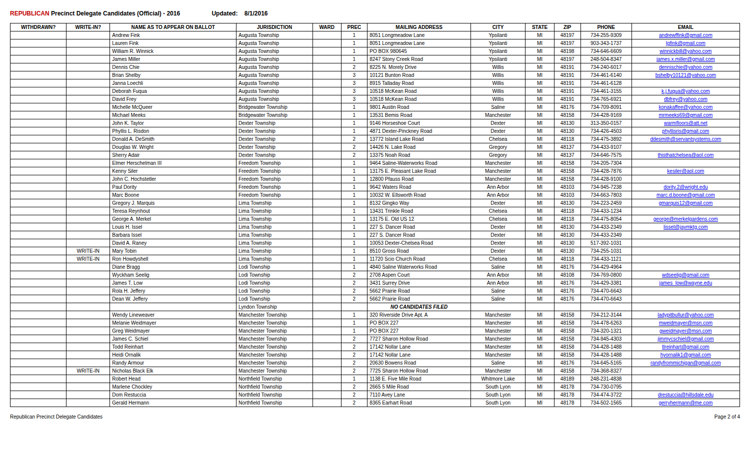REPUBLICAN Precinct Delegate Candidates (Official) - 2016 Updated: 8/1/2016
| WITHDRAWN? | WRITE-IN? | NAME AS TO APPEAR ON BALLOT | JURISDICTION | WARD | PREC | MAILING ADDRESS | CITY | STATE | ZIP | PHONE | EMAIL |
| --- | --- | --- | --- | --- | --- | --- | --- | --- | --- | --- | --- |
| | | Andrew Fink | Augusta Township | | 1 | 8051 Longmeadow Lane | Ypsilanti | MI | 48197 | 734-255-9309 | andrewffink@gmail.com |
| | | Lauren Fink | Augusta Township | | 1 | 8051 Longmeadow Lane | Ypsilanti | MI | 48197 | 903-343-1737 | lgfink@gmail.com |
| | | William R. Winnick | Augusta Township | | 1 | PO BOX 980645 | Ypsilanti | MI | 48198 | 734-646-6609 | winnickbill@yahoo.com |
| | | James Miller | Augusta Township | | 1 | 8247 Stony Creek Road | Ypsilanti | MI | 48197 | 248-504-8347 | james.x.miller@gmail.com |
| | | Dennis Chie | Augusta Township | | 2 | 8225 N. Morely Drive | Willis | MI | 48191 | 734-240-6017 | dennischie@yahoo.com |
| | | Brian Shelby | Augusta Township | | 3 | 10121 Bunton Road | Willis | MI | 48191 | 734-461-6140 | bshelby10121@yahoo.com |
| | | Janna Loechli | Augusta Township | | 3 | 8915 Talladay Road | Willis | MI | 48191 | 734-461-6128 | |
| | | Deborah Fuqua | Augusta Township | | 3 | 10518 McKean Road | Willis | MI | 48191 | 734-461-3155 | k.j.fuqua@yahoo.com |
| | | David Frey | Augusta Township | | 3 | 10518 McKean Road | Willis | MI | 48191 | 734-765-6921 | dbfrey@yahoo.com |
| | | Michelle McQueer | Bridgewater Township | | 1 | 9801 Austin Road | Saline | MI | 48176 | 734-709-8091 | konakaffee@yahoo.com |
| | | Michael Meeks | Bridgewater Township | | 1 | 13531 Bemis Road | Manchester | MI | 48158 | 734-428-9169 | mrmeeks69@gmail.com |
| | | John K. Taylor | Dexter Township | | 1 | 9146 Horseshoe Court | Dexter | MI | 48130 | 313-350-0157 | warmfloors@att.net |
| | | Phyllis L. Risdon | Dexter Township | | 1 | 4871 Dexter-Pinckney Road | Dexter | MI | 48130 | 734-426-4503 | phyllisris@gmail.com |
| | | Donald A. DeSmith | Dexter Township | | 2 | 13772 Island Lake Road | Chelsea | MI | 48118 | 734-475-3892 | ddesmith@servantsystems.com |
| | | Douglas W. Wright | Dexter Township | | 2 | 14426 N. Lake Road | Gregory | MI | 48137 | 734-433-9107 | |
| | | Sherry Adair | Dexter Township | | 2 | 13375 Noah Road | Gregory | MI | 48137 | 734-646-7575 | thisthatchelsea@aol.com |
| | | Elmer Herschelman III | Freedom Township | | 1 | 9464 Saline-Waterworks Road | Manchester | MI | 48158 | 734-205-7304 | |
| | | Kenny Siler | Freedom Township | | 1 | 13175 E. Pleasant Lake Road | Manchester | MI | 48158 | 734-428-7876 | kesiler@aol.com |
| | | John C. Hochstetler | Freedom Township | | 1 | 12800 Pfauss Road | Manchester | MI | 48158 | 734-428-9100 | |
| | | Paul Dority | Freedom Township | | 1 | 9642 Waters Road | Ann Arbor | MI | 48103 | 734-945-7238 | dority.2@wright.edu |
| | | Marc Boone | Freedom Township | | 1 | 10032 W. Ellsworth Road | Ann Arbor | MI | 48103 | 734-663-7803 | marc.d.boone@gmail.com |
| | | Gregory J. Marquis | Lima Township | | 1 | 8132 Gingko Way | Dexter | MI | 48130 | 734-223-2459 | gmarquis12@gmail.com |
| | | Teresa Reynhout | Lima Township | | 1 | 13431 Trinkle Road | Chelsea | MI | 48118 | 734-433-1234 | |
| | | George A. Merkel | Lima Township | | 1 | 13175 E. Old US 12 | Chelsea | MI | 48118 | 734-475-8054 | george@merkelgardens.com |
| | | Louis H. Issel | Lima Township | | 1 | 227 S. Dancer Road | Dexter | MI | 48130 | 734-433-2349 | lissel@jaymktg.com |
| | | Barbara Issel | Lima Township | | 1 | 227 S. Dancer Road | Dexter | MI | 48130 | 734-433-2349 | |
| | | David A. Raney | Lima Township | | 1 | 10053 Dexter-Chelsea Road | Dexter | MI | 48130 | 517-392-1031 | |
| | WRITE-IN | Mary Tobin | Lima Township | | 1 | 8510 Gross Road | Dexter | MI | 48130 | 734-255-1031 | |
| | WRITE-IN | Ron Howdyshell | Lima Township | | 1 | 11720 Scio Church Road | Chelsea | MI | 48118 | 734-433-1121 | |
| | | Diane Bragg | Lodi Township | | 1 | 4840 Saline Waterworks Road | Saline | MI | 48176 | 734-429-4964 | |
| | | Wyckham Seelig | Lodi Township | | 2 | 2708 Aspen Court | Ann Arbor | MI | 48108 | 734-769-0800 | wdseelig@gmail.com |
| | | James T. Low | Lodi Township | | 2 | 3431 Surrey Drive | Ann Arbor | MI | 48176 | 734-429-3381 | james_low@wayne.edu |
| | | Rola H. Jeffery | Lodi Township | | 2 | 5662 Prairie Road | Saline | MI | 48176 | 734-470-6643 | |
| | | Dean W. Jeffery | Lodi Township | | 2 | 5662 Prairie Road | Saline | MI | 48176 | 734-470-6643 | |
| | | | Lyndon Township | | | NO CANDIDATES FILED | | | | | |
| | | Wendy Lineweaver | Manchester Township | | 1 | 320 Riverside Drive Apt. A | Manchester | MI | 48158 | 734-212-3144 | ladypitbullur@yahoo.com |
| | | Melanie Weidmayer | Manchester Township | | 1 | PO BOX 227 | Manchester | MI | 48158 | 734-478-6263 | mweidmayer@msn.com |
| | | Greg Weidmayer | Manchester Township | | 1 | PO BOX 227 | Manchester | MI | 48158 | 734-320-1321 | gweidmayer@msn.com |
| | | James C. Schiel | Manchester Township | | 2 | 7727 Sharon Hollow Road | Manchester | MI | 48158 | 734-945-4303 | jimmycschiel@gmail.com |
| | | Todd Reinhart | Manchester Township | | 2 | 17142 Nollar Lane | Manchester | MI | 48158 | 734-428-1488 | tlreinhart@gmail.com |
| | | Heidi Ornalik | Manchester Township | | 2 | 17142 Nollar Lane | Manchester | MI | 48158 | 734-428-1488 | hyornalik1@gmail.com |
| | | Randy Armour | Manchester Township | | 2 | 20630 Bowens Road | Saline | MI | 48176 | 734-645-5165 | randyfrommichigan@gmail.com |
| | WRITE-IN | Nicholas Black Elk | Manchester Township | | 2 | 7725 Sharon Hollow Road | Manchester | MI | 48158 | 734-368-8327 | |
| | | Robert Head | Northfield Township | | 1 | 1138 E. Five Mile Road | Whitmore Lake | MI | 48189 | 248-231-4838 | |
| | | Marlene Chockley | Northfield Township | | 2 | 2665 5 Mile Road | South Lyon | MI | 48178 | 734-730-0795 | |
| | | Dom Restuccia | Northfield Township | | 2 | 7110 Avey Lane | South Lyon | MI | 48178 | 734-474-3722 | drestuccia@hillsdale.edu |
| | | Gerald Hermann | Northfield Township | | 2 | 8365 Earhart Road | South Lyon | MI | 48178 | 734-502-1565 | gerryhermann@me.com |
Republican Precinct Delegate Candidates Page 2 of 4